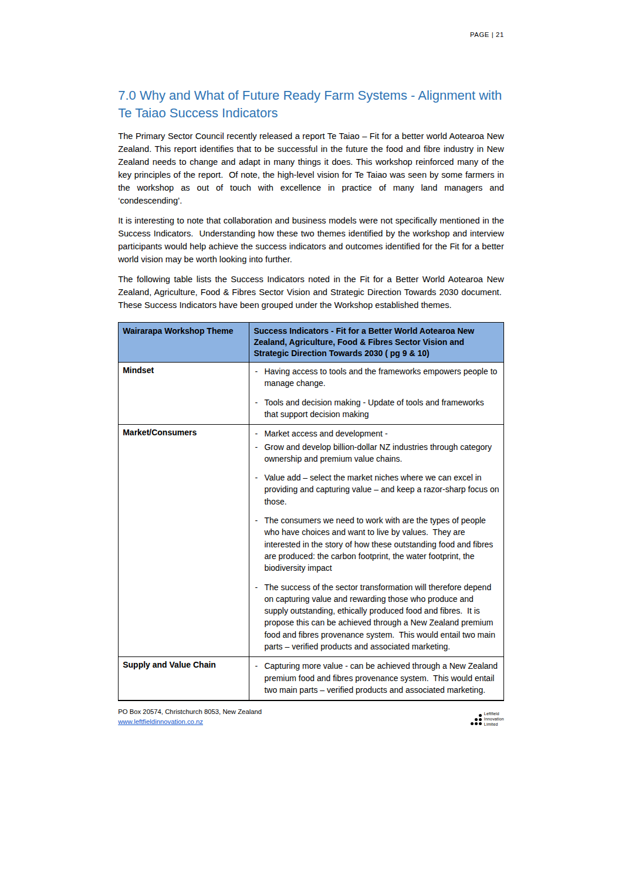PAGE | 21
7.0 Why and What of Future Ready Farm Systems - Alignment with Te Taiao Success Indicators
The Primary Sector Council recently released a report Te Taiao – Fit for a better world Aotearoa New Zealand. This report identifies that to be successful in the future the food and fibre industry in New Zealand needs to change and adapt in many things it does. This workshop reinforced many of the key principles of the report. Of note, the high-level vision for Te Taiao was seen by some farmers in the workshop as out of touch with excellence in practice of many land managers and ‘condescending’.
It is interesting to note that collaboration and business models were not specifically mentioned in the Success Indicators. Understanding how these two themes identified by the workshop and interview participants would help achieve the success indicators and outcomes identified for the Fit for a better world vision may be worth looking into further.
The following table lists the Success Indicators noted in the Fit for a Better World Aotearoa New Zealand, Agriculture, Food & Fibres Sector Vision and Strategic Direction Towards 2030 document. These Success Indicators have been grouped under the Workshop established themes.
| Wairarapa Workshop Theme | Success Indicators - Fit for a Better World Aotearoa New Zealand, Agriculture, Food & Fibres Sector Vision and Strategic Direction Towards 2030 ( pg 9 & 10) |
| --- | --- |
| Mindset | Having access to tools and the frameworks empowers people to manage change. Tools and decision making - Update of tools and frameworks that support decision making |
| Market/Consumers | Market access and development - Grow and develop billion-dollar NZ industries through category ownership and premium value chains. Value add – select the market niches where we can excel in providing and capturing value – and keep a razor-sharp focus on those. The consumers we need to work with are the types of people who have choices and want to live by values. They are interested in the story of how these outstanding food and fibres are produced: the carbon footprint, the water footprint, the biodiversity impact The success of the sector transformation will therefore depend on capturing value and rewarding those who produce and supply outstanding, ethically produced food and fibres. It is propose this can be achieved through a New Zealand premium food and fibres provenance system. This would entail two main parts – verified products and associated marketing. |
| Supply and Value Chain | Capturing more value - can be achieved through a New Zealand premium food and fibres provenance system. This would entail two main parts – verified products and associated marketing. |
PO Box 20574, Christchurch 8053, New Zealand
www.leftfieldinnovation.co.nz
Leftfield
Innovation
Limited